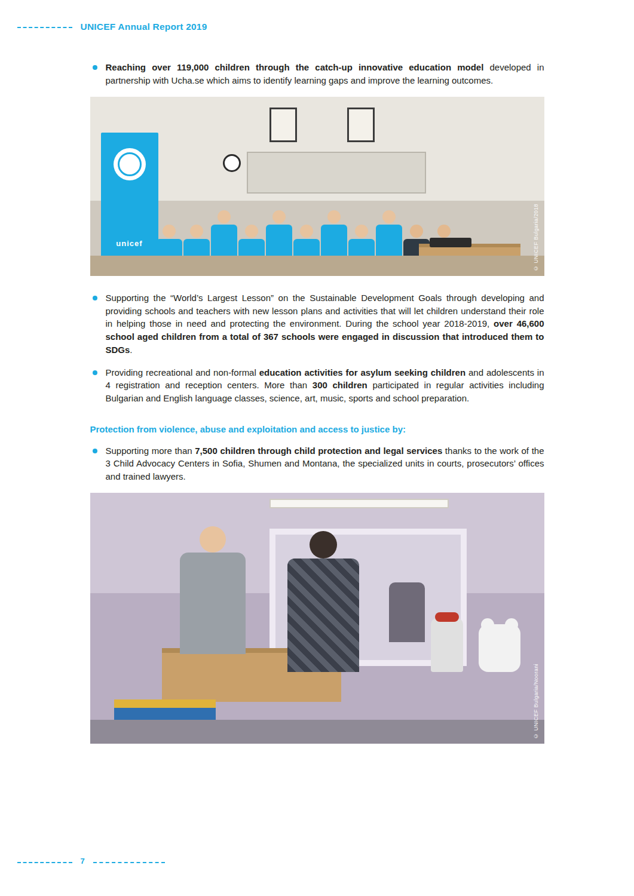UNICEF Annual Report 2019
Reaching over 119,000 children through the catch-up innovative education model developed in partnership with Ucha.se which aims to identify learning gaps and improve the learning outcomes.
unicef
© UNICEF Bulgaria/2018
Supporting the “World’s Largest Lesson” on the Sustainable Development Goals through developing and providing schools and teachers with new lesson plans and activities that will let children understand their role in helping those in need and protecting the environment. During the school year 2018-2019, over 46,600 school aged children from a total of 367 schools were engaged in discussion that introduced them to SDGs.
Providing recreational and non-formal education activities for asylum seeking children and adolescents in 4 registration and reception centers. More than 300 children participated in regular activities including Bulgarian and English language classes, science, art, music, sports and school preparation.
Protection from violence, abuse and exploitation and access to justice by:
Supporting more than 7,500 children through child protection and legal services thanks to the work of the 3 Child Advocacy Centers in Sofia, Shumen and Montana, the specialized units in courts, prosecutors’ offices and trained lawyers.
© UNICEF Bulgaria/Noorani
7